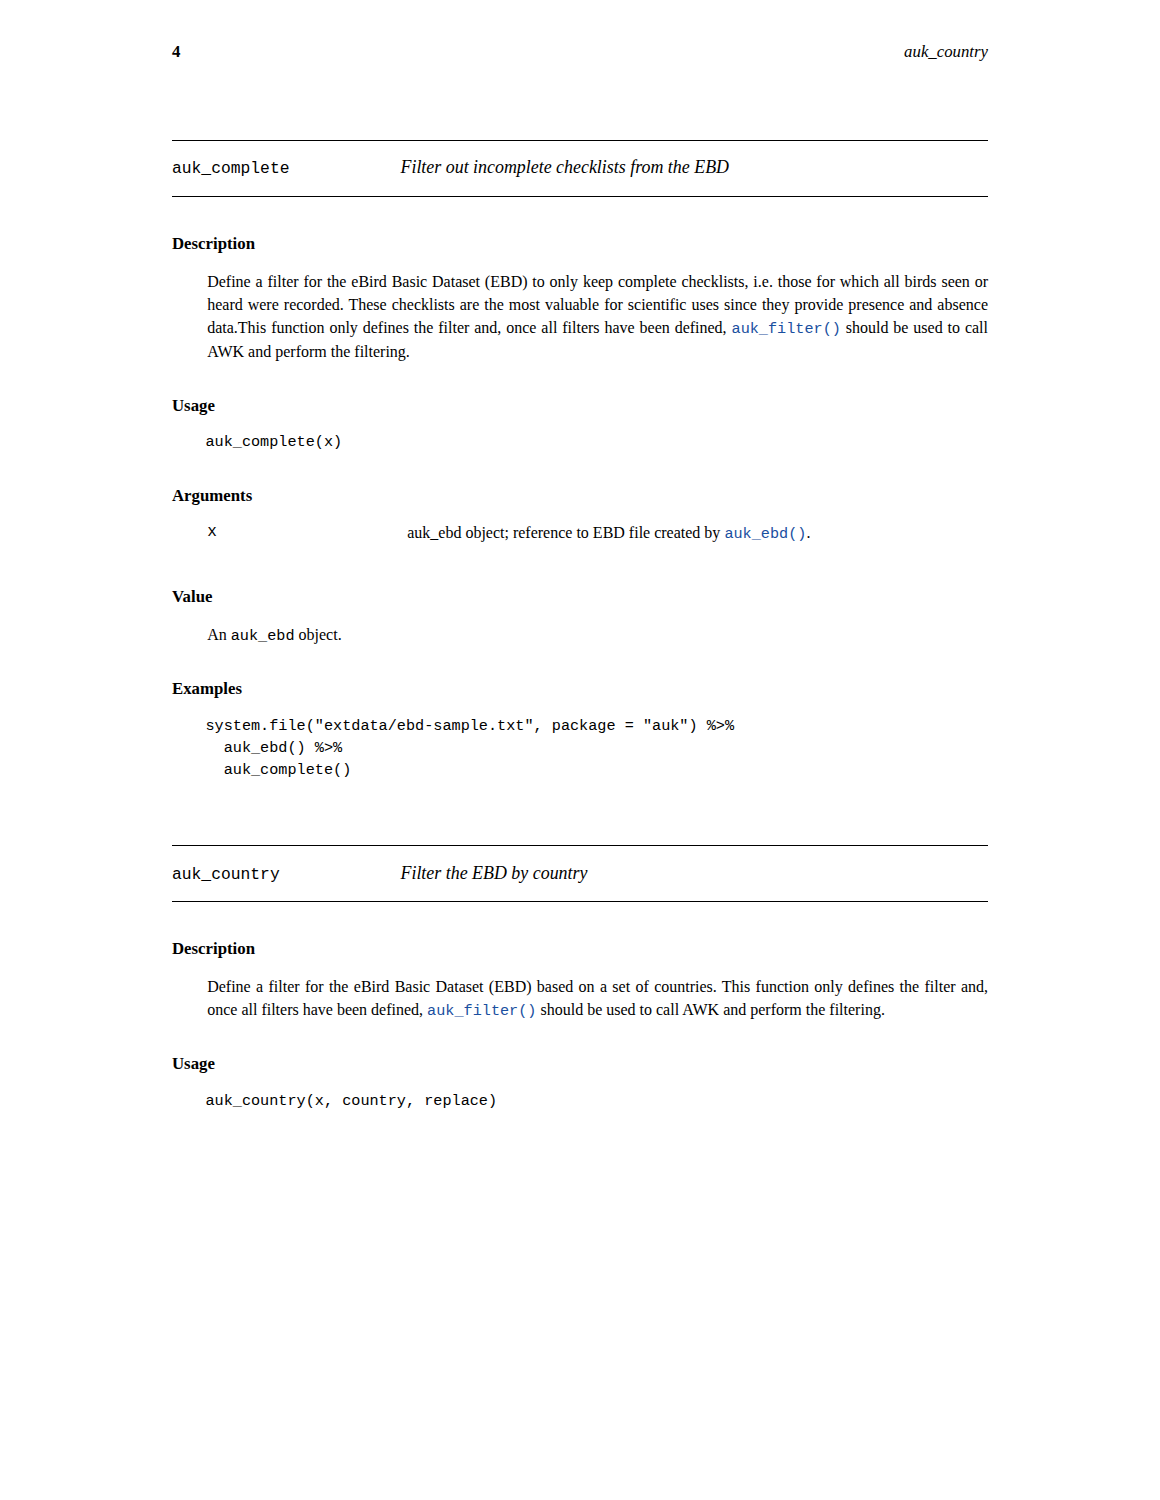4 auk_country
auk_complete Filter out incomplete checklists from the EBD
Description
Define a filter for the eBird Basic Dataset (EBD) to only keep complete checklists, i.e. those for which all birds seen or heard were recorded. These checklists are the most valuable for scientific uses since they provide presence and absence data.This function only defines the filter and, once all filters have been defined, auk_filter() should be used to call AWK and perform the filtering.
Usage
auk_complete(x)
Arguments
| x | auk_ebd object; reference to EBD file created by auk_ebd() . |
Value
An auk_ebd object.
Examples
system.file("extdata/ebd-sample.txt", package = "auk") %>%
  auk_ebd() %>%
  auk_complete()
auk_country Filter the EBD by country
Description
Define a filter for the eBird Basic Dataset (EBD) based on a set of countries. This function only defines the filter and, once all filters have been defined, auk_filter() should be used to call AWK and perform the filtering.
Usage
auk_country(x, country, replace)